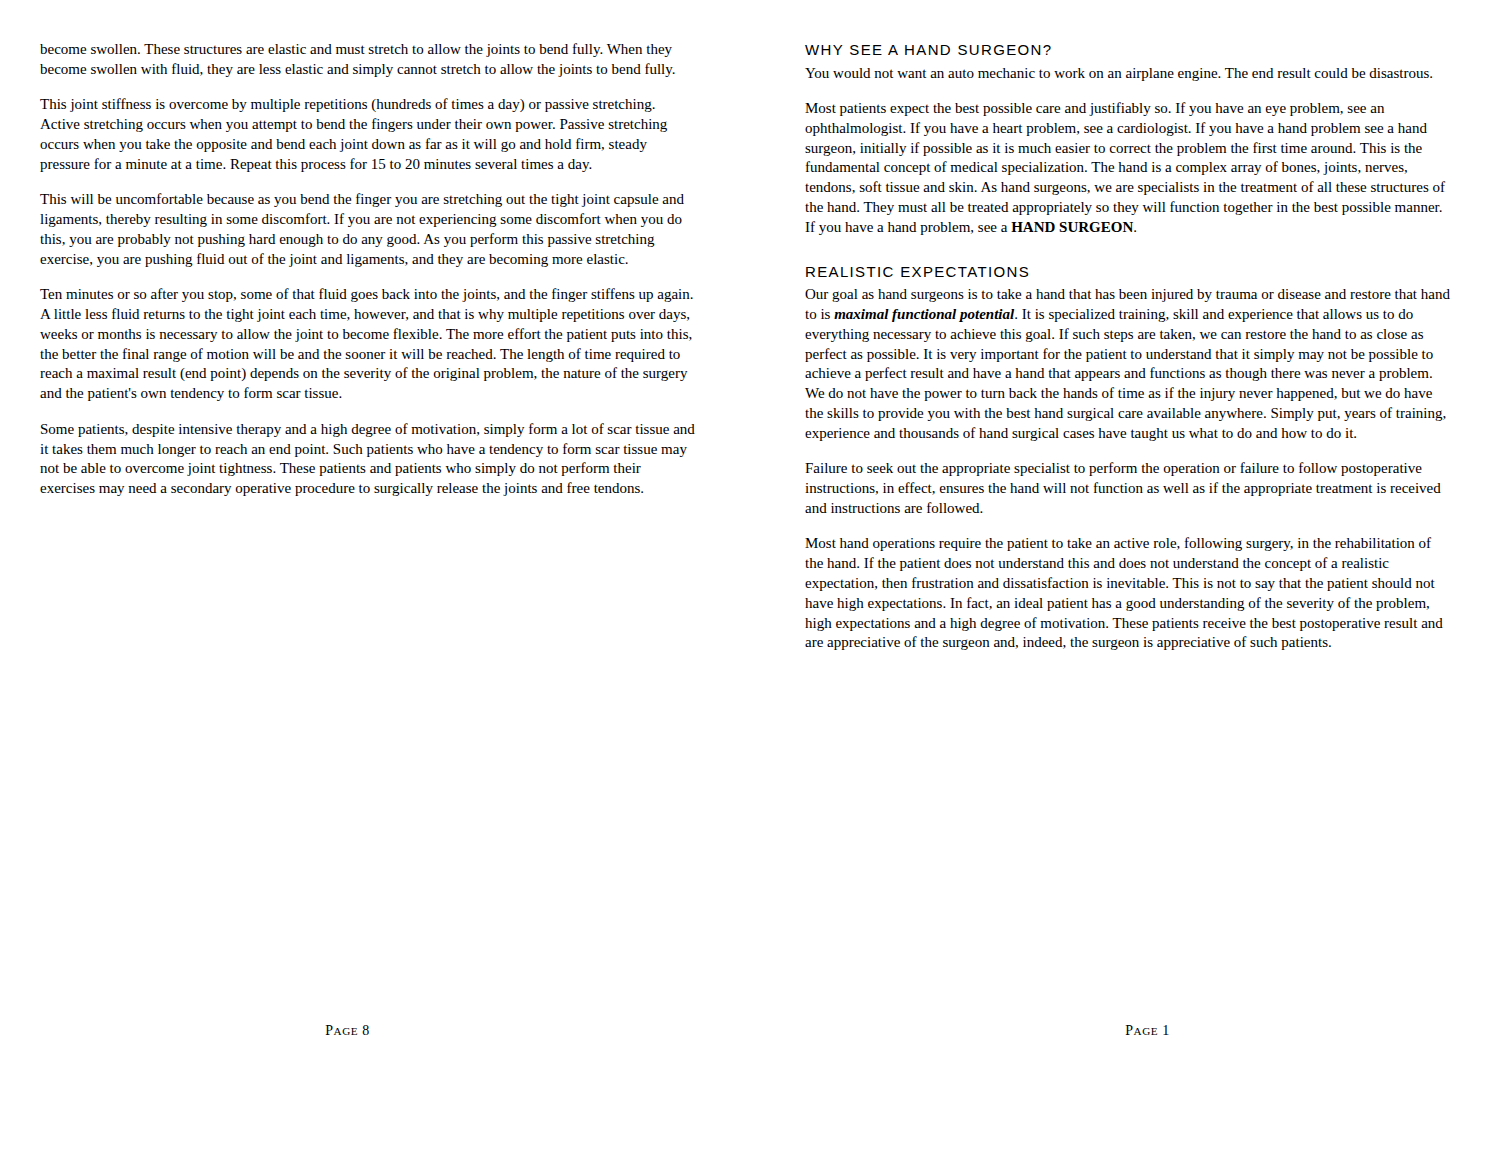become swollen. These structures are elastic and must stretch to allow the joints to bend fully. When they become swollen with fluid, they are less elastic and simply cannot stretch to allow the joints to bend fully.
This joint stiffness is overcome by multiple repetitions (hundreds of times a day) or passive stretching. Active stretching occurs when you attempt to bend the fingers under their own power. Passive stretching occurs when you take the opposite and bend each joint down as far as it will go and hold firm, steady pressure for a minute at a time. Repeat this process for 15 to 20 minutes several times a day.
This will be uncomfortable because as you bend the finger you are stretching out the tight joint capsule and ligaments, thereby resulting in some discomfort. If you are not experiencing some discomfort when you do this, you are probably not pushing hard enough to do any good. As you perform this passive stretching exercise, you are pushing fluid out of the joint and ligaments, and they are becoming more elastic.
Ten minutes or so after you stop, some of that fluid goes back into the joints, and the finger stiffens up again. A little less fluid returns to the tight joint each time, however, and that is why multiple repetitions over days, weeks or months is necessary to allow the joint to become flexible. The more effort the patient puts into this, the better the final range of motion will be and the sooner it will be reached. The length of time required to reach a maximal result (end point) depends on the severity of the original problem, the nature of the surgery and the patient's own tendency to form scar tissue.
Some patients, despite intensive therapy and a high degree of motivation, simply form a lot of scar tissue and it takes them much longer to reach an end point. Such patients who have a tendency to form scar tissue may not be able to overcome joint tightness. These patients and patients who simply do not perform their exercises may need a secondary operative procedure to surgically release the joints and free tendons.
PAGE 8
Why See a Hand Surgeon?
You would not want an auto mechanic to work on an airplane engine. The end result could be disastrous.
Most patients expect the best possible care and justifiably so. If you have an eye problem, see an ophthalmologist. If you have a heart problem, see a cardiologist. If you have a hand problem see a hand surgeon, initially if possible as it is much easier to correct the problem the first time around. This is the fundamental concept of medical specialization. The hand is a complex array of bones, joints, nerves, tendons, soft tissue and skin. As hand surgeons, we are specialists in the treatment of all these structures of the hand. They must all be treated appropriately so they will function together in the best possible manner. If you have a hand problem, see a HAND SURGEON.
Realistic Expectations
Our goal as hand surgeons is to take a hand that has been injured by trauma or disease and restore that hand to is maximal functional potential. It is specialized training, skill and experience that allows us to do everything necessary to achieve this goal. If such steps are taken, we can restore the hand to as close as perfect as possible. It is very important for the patient to understand that it simply may not be possible to achieve a perfect result and have a hand that appears and functions as though there was never a problem. We do not have the power to turn back the hands of time as if the injury never happened, but we do have the skills to provide you with the best hand surgical care available anywhere. Simply put, years of training, experience and thousands of hand surgical cases have taught us what to do and how to do it.
Failure to seek out the appropriate specialist to perform the operation or failure to follow postoperative instructions, in effect, ensures the hand will not function as well as if the appropriate treatment is received and instructions are followed.
Most hand operations require the patient to take an active role, following surgery, in the rehabilitation of the hand. If the patient does not understand this and does not understand the concept of a realistic expectation, then frustration and dissatisfaction is inevitable. This is not to say that the patient should not have high expectations. In fact, an ideal patient has a good understanding of the severity of the problem, high expectations and a high degree of motivation. These patients receive the best postoperative result and are appreciative of the surgeon and, indeed, the surgeon is appreciative of such patients.
PAGE 1